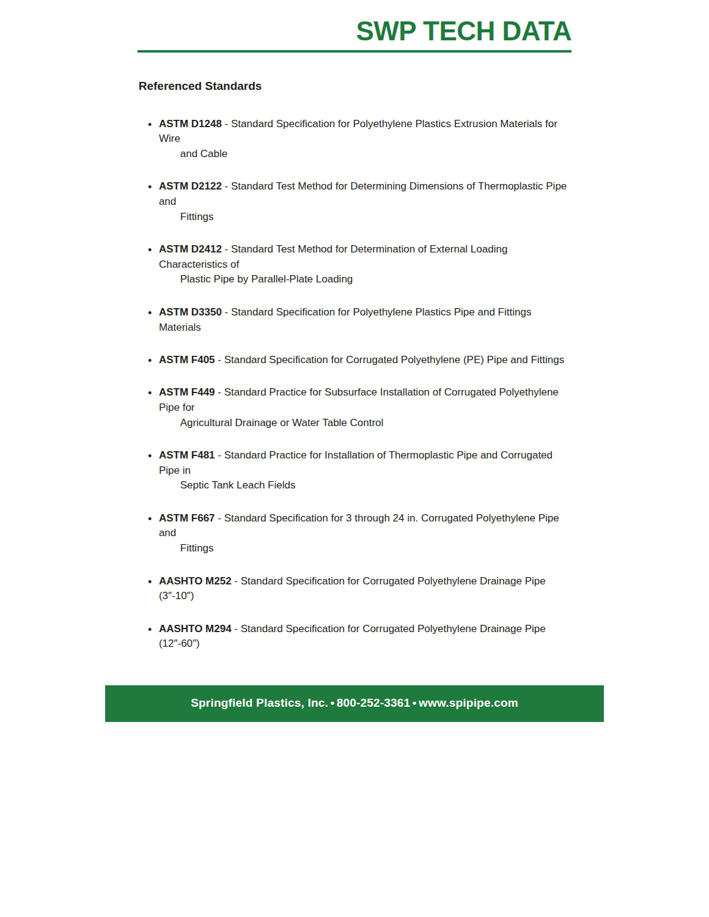SWP TECH DATA
Referenced Standards
ASTM D1248 - Standard Specification for Polyethylene Plastics Extrusion Materials for Wire and Cable
ASTM D2122 - Standard Test Method for Determining Dimensions of Thermoplastic Pipe and Fittings
ASTM D2412 - Standard Test Method for Determination of External Loading Characteristics of Plastic Pipe by Parallel-Plate Loading
ASTM D3350 - Standard Specification for Polyethylene Plastics Pipe and Fittings Materials
ASTM F405 - Standard Specification for Corrugated Polyethylene (PE) Pipe and Fittings
ASTM F449 - Standard Practice for Subsurface Installation of Corrugated Polyethylene Pipe for Agricultural Drainage or Water Table Control
ASTM F481 - Standard Practice for Installation of Thermoplastic Pipe and Corrugated Pipe in Septic Tank Leach Fields
ASTM F667 - Standard Specification for 3 through 24 in. Corrugated Polyethylene Pipe and Fittings
AASHTO M252 - Standard Specification for Corrugated Polyethylene Drainage Pipe (3″-10″)
AASHTO M294 - Standard Specification for Corrugated Polyethylene Drainage Pipe (12″-60″)
Springfield Plastics, Inc.•800-252-3361•www.spipipe.com